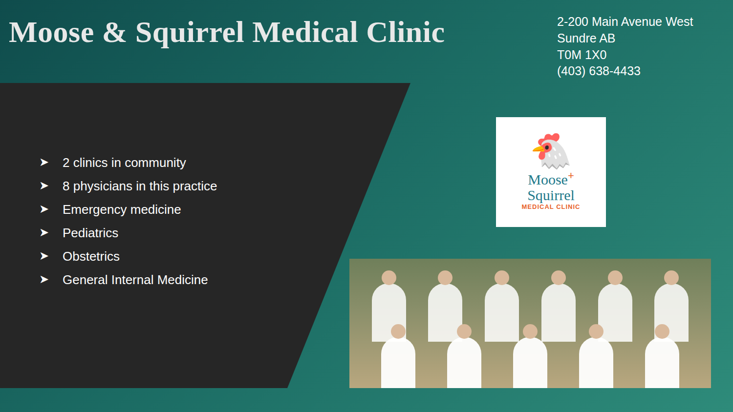Moose & Squirrel Medical Clinic
2-200 Main Avenue West
Sundre AB
T0M 1X0
(403) 638-4433
2 clinics in community
8 physicians in this practice
Emergency medicine
Pediatrics
Obstetrics
General Internal Medicine
🐔
Moose+ Squirrel MEDICAL CLINIC